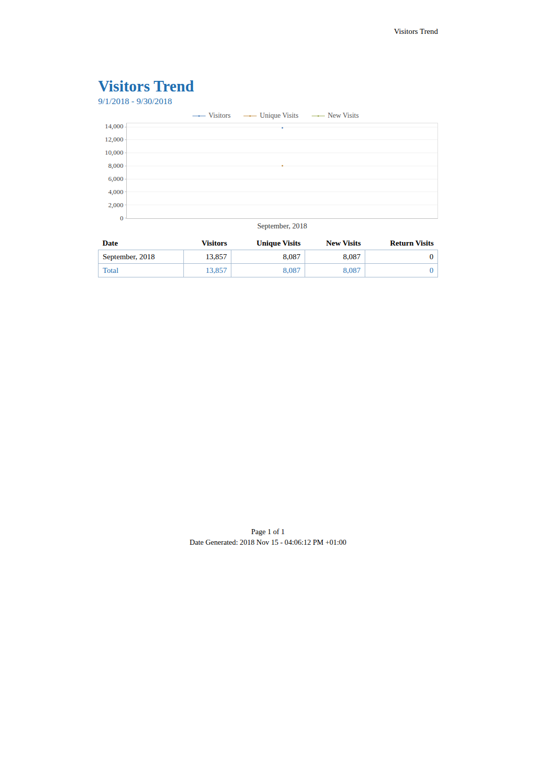Visitors Trend
Visitors Trend
9/1/2018 - 9/30/2018
Visitors Unique Visits New Visits
14,000
12,000
10,000
8,000
6,000
4,000
2,000
0
September, 2018
| Date | Visitors | Unique Visits | New Visits | Return Visits |
| --- | --- | --- | --- | --- |
| September, 2018 | 13,857 | 8,087 | 8,087 | 0 |
| Total | 13,857 | 8,087 | 8,087 | 0 |
Page 1 of 1
Date Generated: 2018 Nov 15 - 04:06:12 PM +01:00